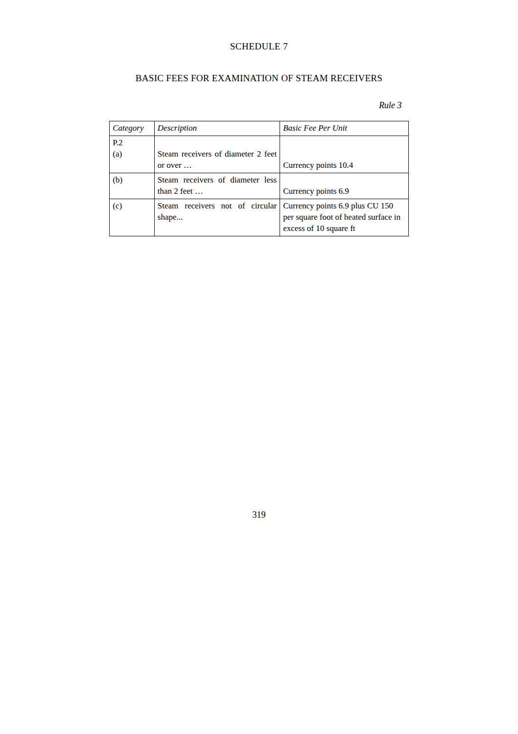SCHEDULE 7
BASIC FEES FOR EXAMINATION OF STEAM RECEIVERS
Rule 3
| Category | Description | Basic Fee Per Unit |
| --- | --- | --- |
| P.2 (a) | Steam receivers of diameter 2 feet or over … | Currency points 10.4 |
| (b) | Steam receivers of diameter less than 2 feet … | Currency points 6.9 |
| (c) | Steam receivers not of circular shape... | Currency points 6.9 plus CU 150 per square foot of heated surface in excess of 10 square ft |
319